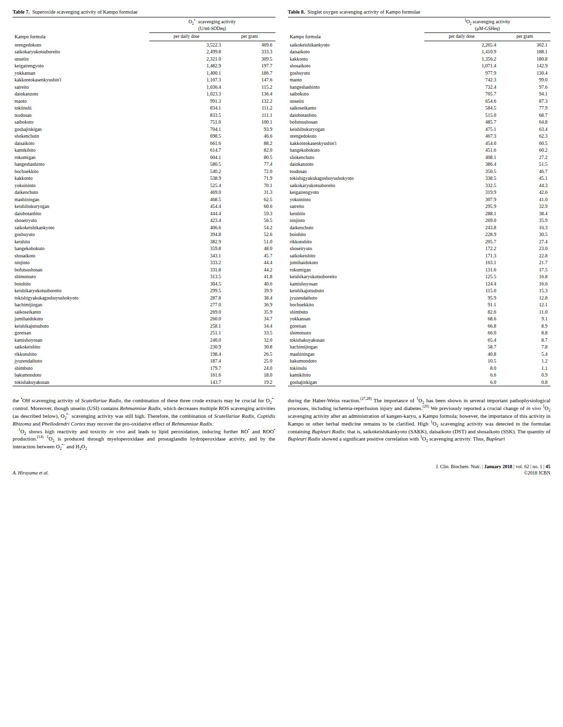Table 7. Superoxide scavenging activity of Kampo formulae
| Kampo formula | O 2 •− scavenging activity (U/ml-SODeq) |
| --- | --- |
| per daily dose | per gram |
| orengedokuto | 3,522.3 | 469.6 |
| saikokaryukotsuboreito | 2,499.8 | 333.3 |
| unseiin | 2,321.0 | 309.5 |
| keigairengyoto | 1,482.9 | 197.7 |
| yokkansan | 1,400.1 | 186.7 |
| kakkontokasenkyushin'i | 1,107.3 | 147.6 |
| saireito | 1,036.4 | 115.2 |
| daiokanzoto | 1,023.3 | 136.4 |
| maoto | 991.3 | 132.2 |
| tokiinshi | 834.1 | 111.2 |
| tsudosan | 833.5 | 111.1 |
| saibokuto | 751.0 | 100.1 |
| goshajinkigan | 704.1 | 93.9 |
| shokenchuto | 698.5 | 46.6 |
| daisaikoto | 661.6 | 88.2 |
| kamikihito | 614.7 | 82.0 |
| rokumigan | 604.1 | 80.5 |
| hangeshashinto | 580.5 | 77.4 |
| hochuekkito | 540.2 | 72.0 |
| kakkonto | 538.9 | 71.9 |
| yokuininto | 525.4 | 70.1 |
| daikenchuto | 469.0 | 31.3 |
| mashiningan | 468.5 | 62.5 |
| keishibukuryogan | 454.4 | 60.6 |
| daiobotanbito | 444.4 | 59.3 |
| shoseiryuto | 423.4 | 56.5 |
| saikokeishikankyoto | 406.6 | 54.2 |
| goshuyuto | 394.8 | 52.6 |
| keishito | 382.9 | 51.0 |
| hangekobokuto | 359.8 | 48.0 |
| shosaikoto | 343.1 | 45.7 |
| ninjinto | 333.2 | 44.4 |
| bofutsushosan | 331.8 | 44.2 |
| shimotsuto | 313.5 | 41.8 |
| boiohito | 304.5 | 40.6 |
| keishikaryukotsuboreito | 299.5 | 39.9 |
| tokishigyakukagoshuyushokyoto | 287.8 | 38.4 |
| hachimijiogan | 277.0 | 36.9 |
| saikoseikanto | 269.0 | 35.9 |
| jumihaidokuto | 260.0 | 34.7 |
| keishikajutsubuto | 258.1 | 34.4 |
| goreisan | 251.1 | 33.5 |
| kamishoyosan | 240.0 | 32.0 |
| saikokeishito | 230.9 | 30.8 |
| rikkunshito | 198.4 | 26.5 |
| jyuzendaihoto | 187.4 | 25.0 |
| shimbuto | 179.7 | 24.0 |
| bakumondoto | 161.6 | 18.0 |
| tokishakuyakusan | 143.7 | 19.2 |
Table 8. Singlet oxygen scavenging activity of Kampo formulae
| Kampo formula | 1 O 2 scavenging activity (µM-GSHeq) |
| --- | --- |
| per daily dose | per gram |
| saikokeishikankyoto | 2,265.4 | 302.1 |
| daisaikoto | 1,410.9 | 188.1 |
| kakkonto | 1,356.2 | 180.8 |
| shosaikoto | 1,071.4 | 142.9 |
| goshuyuto | 977.9 | 130.4 |
| maoto | 742.3 | 99.0 |
| hangeshashinto | 732.4 | 97.6 |
| saibokuto | 705.7 | 94.1 |
| unseiin | 654.6 | 87.3 |
| saikoseikanto | 584.5 | 77.9 |
| daiobotanbito | 515.0 | 68.7 |
| bofutsushosan | 485.7 | 64.8 |
| keishibukuryogan | 475.1 | 63.4 |
| orengedokuto | 467.3 | 62.3 |
| kakkontokasenkyushin'i | 454.0 | 60.5 |
| hangekobokuto | 451.6 | 60.2 |
| shokenchuto | 408.1 | 27.2 |
| daiokanzoto | 386.4 | 51.5 |
| tsudosan | 350.5 | 46.7 |
| tokishigyakukagoshuyushokyoto | 338.5 | 45.1 |
| saikokaryukotsuboreito | 332.5 | 44.3 |
| keigairengyoto | 319.9 | 42.6 |
| yokuininto | 307.9 | 41.0 |
| saireito | 295.9 | 32.9 |
| keishito | 288.1 | 38.4 |
| ninjinto | 269.0 | 35.9 |
| daikenchuto | 243.8 | 16.3 |
| boiohito | 228.9 | 30.5 |
| rikkunshito | 205.7 | 27.4 |
| shoseiryuto | 172.2 | 23.0 |
| saikokeishito | 171.3 | 22.8 |
| jumihaidokuto | 163.1 | 21.7 |
| rokumigan | 131.6 | 17.5 |
| keishikaryukotsuboreito | 125.5 | 16.8 |
| kamishoyosan | 124.4 | 16.6 |
| keishikajutsubuto | 115.0 | 15.3 |
| jyuzendaihoto | 95.9 | 12.8 |
| hochuekkito | 91.1 | 12.1 |
| shimbuto | 82.6 | 11.0 |
| yokkansan | 68.6 | 9.1 |
| goreisan | 66.8 | 8.9 |
| shimotsuto | 66.0 | 8.8 |
| tokishakuyakusan | 65.4 | 8.7 |
| hachimijiogan | 58.7 | 7.8 |
| mashiningan | 40.8 | 5.4 |
| bakumondoto | 10.5 | 1.2 |
| tokiinshi | 8.0 | 1.1 |
| kamikihito | 6.6 | 0.9 |
| goshajinkigan | 6.0 | 0.8 |
the •OH scavenging activity of Scutellariae Radix, the combination of these three crude extracts may be crucial for O2•− control. Moreover, though unseiin (USI) contains Rehmanniae Radix, which decreases multiple ROS scavenging activities (as described below), O2•− scavenging activity was still high. Therefore, the combination of Scutellariae Radix, Coptidis Rhizoma and Phellodendri Cortex may recover the pro-oxidative effect of Rehmanniae Radix.
1O2 shows high reactivity and toxicity in vivo and leads to lipid peroxidation, inducing further RO• and ROO• production.(14) 1O2 is produced through myeloperoxidase and prostaglandin hydroperoxidase activity, and by the interaction between O2•− and H2O2
during the Haber-Weiss reaction.(27,28) The importance of 1O2 has been shown in several important pathophysiological processes, including ischemia-reperfusion injury and diabetes.(29) We previously reported a crucial change of in vivo 1O2 scavenging activity after an administration of kangen-karyu, a Kampo formula; however, the importance of this activity in Kampo or other herbal medicine remains to be clarified. High 1O2 scavenging activity was detected in the formulae containing Bupleuri Radix; that is, saikokeishikankyoto (SAKK), daisaikoto (DST) and shosaikoto (SSK). The quantity of Bupleuri Radix showed a significant positive correlation with 1O2 scavenging activity. Thus, Bupleuri
A. Hirayama et al.
J. Clin. Biochem. Nutr. | January 2018 | vol. 62 | no. 1 | 45
©2018 JCBN